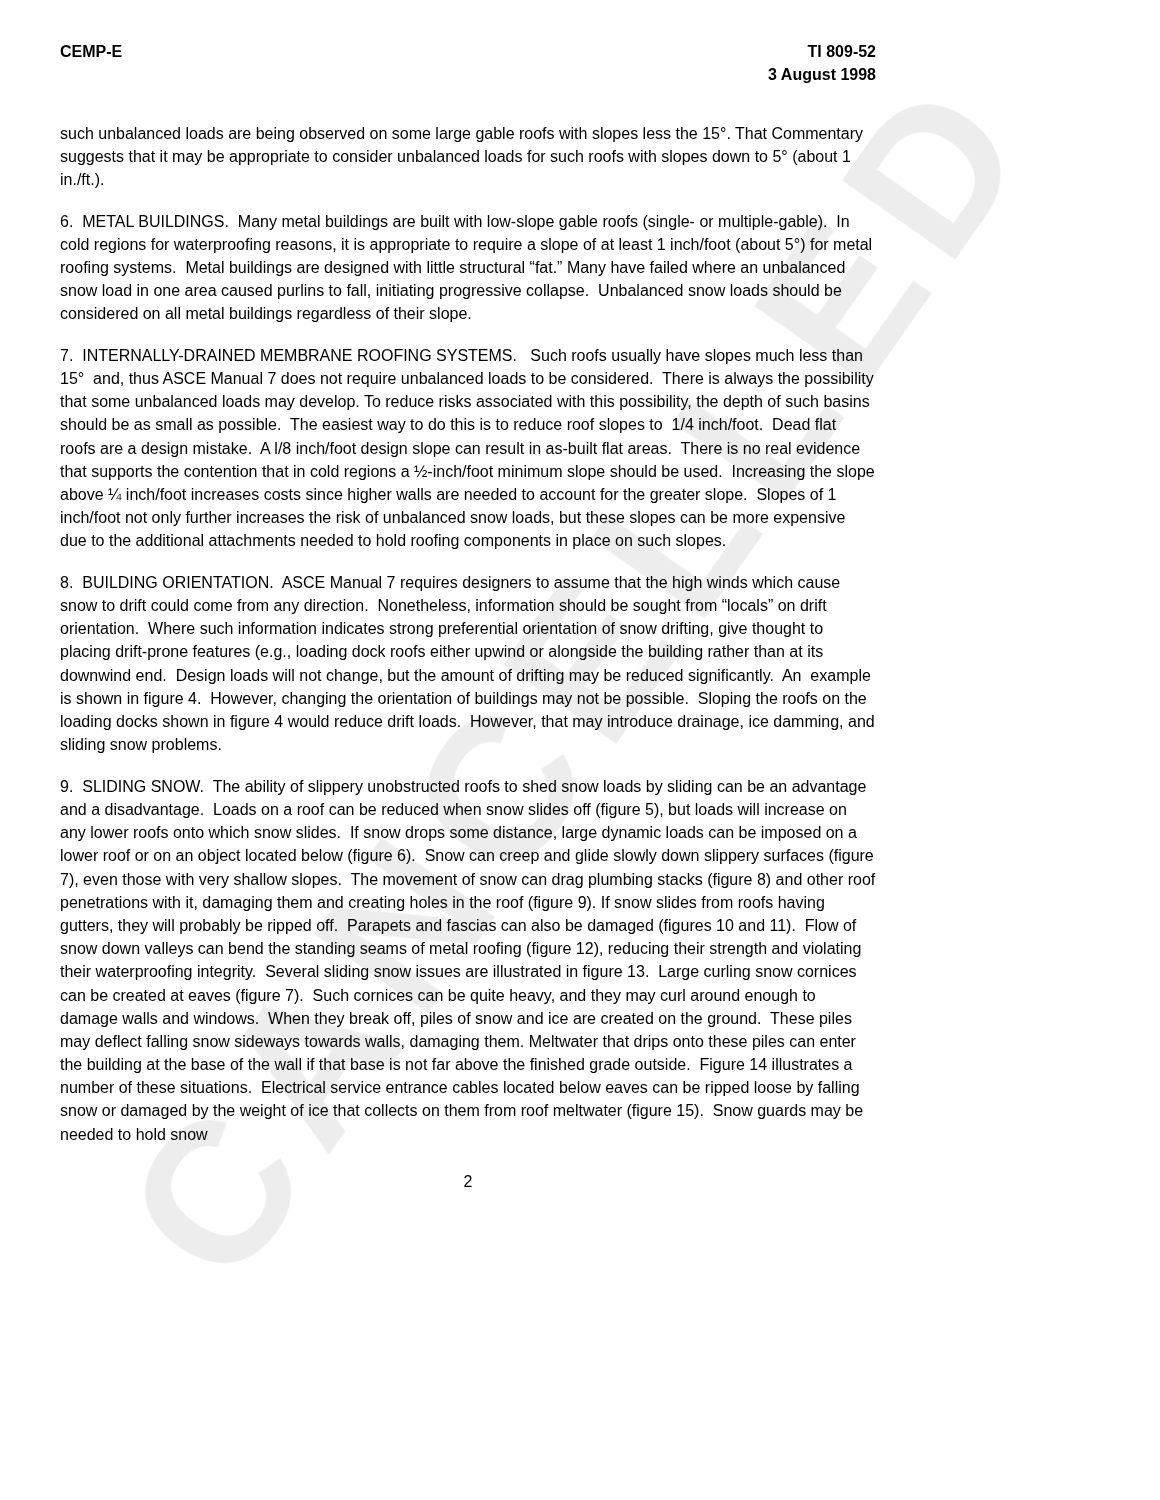CANCELLED
CEMP-E
TI 809-52
3 August 1998
such unbalanced loads are being observed on some large gable roofs with slopes less the 15°. That Commentary suggests that it may be appropriate to consider unbalanced loads for such roofs with slopes down to 5° (about 1 in./ft.).
6. METAL BUILDINGS. Many metal buildings are built with low-slope gable roofs (single- or multiple-gable). In cold regions for waterproofing reasons, it is appropriate to require a slope of at least 1 inch/foot (about 5°) for metal roofing systems. Metal buildings are designed with little structural “fat.” Many have failed where an unbalanced snow load in one area caused purlins to fall, initiating progressive collapse. Unbalanced snow loads should be considered on all metal buildings regardless of their slope.
7. INTERNALLY-DRAINED MEMBRANE ROOFING SYSTEMS. Such roofs usually have slopes much less than 15° and, thus ASCE Manual 7 does not require unbalanced loads to be considered. There is always the possibility that some unbalanced loads may develop. To reduce risks associated with this possibility, the depth of such basins should be as small as possible. The easiest way to do this is to reduce roof slopes to 1/4 inch/foot. Dead flat roofs are a design mistake. A l/8 inch/foot design slope can result in as-built flat areas. There is no real evidence that supports the contention that in cold regions a ½-inch/foot minimum slope should be used. Increasing the slope above ¼ inch/foot increases costs since higher walls are needed to account for the greater slope. Slopes of 1 inch/foot not only further increases the risk of unbalanced snow loads, but these slopes can be more expensive due to the additional attachments needed to hold roofing components in place on such slopes.
8. BUILDING ORIENTATION. ASCE Manual 7 requires designers to assume that the high winds which cause snow to drift could come from any direction. Nonetheless, information should be sought from “locals” on drift orientation. Where such information indicates strong preferential orientation of snow drifting, give thought to placing drift-prone features (e.g., loading dock roofs either upwind or alongside the building rather than at its downwind end. Design loads will not change, but the amount of drifting may be reduced significantly. An example is shown in figure 4. However, changing the orientation of buildings may not be possible. Sloping the roofs on the loading docks shown in figure 4 would reduce drift loads. However, that may introduce drainage, ice damming, and sliding snow problems.
9. SLIDING SNOW. The ability of slippery unobstructed roofs to shed snow loads by sliding can be an advantage and a disadvantage. Loads on a roof can be reduced when snow slides off (figure 5), but loads will increase on any lower roofs onto which snow slides. If snow drops some distance, large dynamic loads can be imposed on a lower roof or on an object located below (figure 6). Snow can creep and glide slowly down slippery surfaces (figure 7), even those with very shallow slopes. The movement of snow can drag plumbing stacks (figure 8) and other roof penetrations with it, damaging them and creating holes in the roof (figure 9). If snow slides from roofs having gutters, they will probably be ripped off. Parapets and fascias can also be damaged (figures 10 and 11). Flow of snow down valleys can bend the standing seams of metal roofing (figure 12), reducing their strength and violating their waterproofing integrity. Several sliding snow issues are illustrated in figure 13. Large curling snow cornices can be created at eaves (figure 7). Such cornices can be quite heavy, and they may curl around enough to damage walls and windows. When they break off, piles of snow and ice are created on the ground. These piles may deflect falling snow sideways towards walls, damaging them. Meltwater that drips onto these piles can enter the building at the base of the wall if that base is not far above the finished grade outside. Figure 14 illustrates a number of these situations. Electrical service entrance cables located below eaves can be ripped loose by falling snow or damaged by the weight of ice that collects on them from roof meltwater (figure 15). Snow guards may be needed to hold snow
2